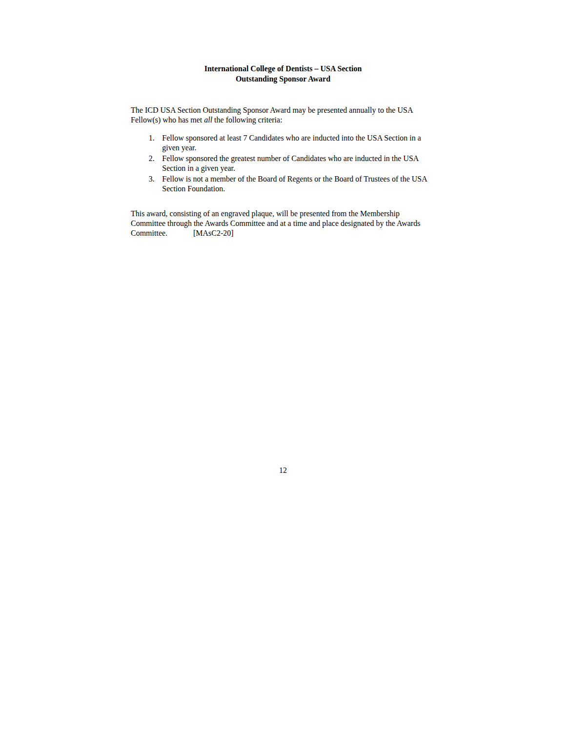International College of Dentists – USA Section Outstanding Sponsor Award
The ICD USA Section Outstanding Sponsor Award may be presented annually to the USA Fellow(s) who has met all the following criteria:
Fellow sponsored at least 7 Candidates who are inducted into the USA Section in a given year.
Fellow sponsored the greatest number of Candidates who are inducted in the USA Section in a given year.
Fellow is not a member of the Board of Regents or the Board of Trustees of the USA Section Foundation.
This award, consisting of an engraved plaque, will be presented from the Membership Committee through the Awards Committee and at a time and place designated by the Awards Committee.[MAsC2-20]
12